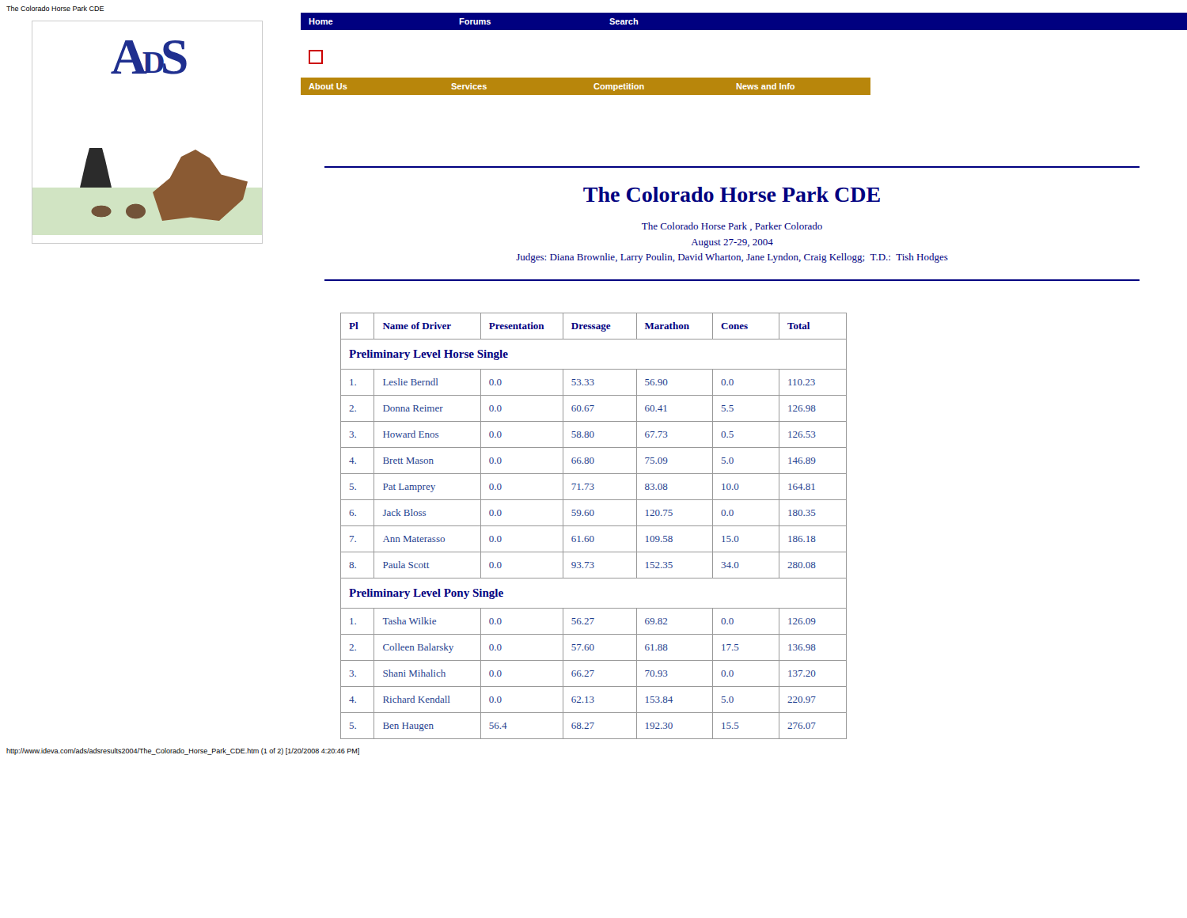The Colorado Horse Park CDE
| A D S | / Home / Forums / Search / / / About Us / Services / Competition / News and Info / / The Colorado Horse Park CDE The Colorado Horse Park , Parker Colorado August 27-29, 2004 Judges: Diana Brownlie, Larry Poulin, David Wharton, Jane Lyndon, Craig Kellogg; T.D.: Tish Hodges |
| Pl | Name of Driver | Presentation | Dressage | Marathon | Cones | Total |
| --- | --- | --- | --- | --- | --- | --- |
| Preliminary Level Horse Single |
| 1. | Leslie Berndl | 0.0 | 53.33 | 56.90 | 0.0 | 110.23 |
| 2. | Donna Reimer | 0.0 | 60.67 | 60.41 | 5.5 | 126.98 |
| 3. | Howard Enos | 0.0 | 58.80 | 67.73 | 0.5 | 126.53 |
| 4. | Brett Mason | 0.0 | 66.80 | 75.09 | 5.0 | 146.89 |
| 5. | Pat Lamprey | 0.0 | 71.73 | 83.08 | 10.0 | 164.81 |
| 6. | Jack Bloss | 0.0 | 59.60 | 120.75 | 0.0 | 180.35 |
| 7. | Ann Materasso | 0.0 | 61.60 | 109.58 | 15.0 | 186.18 |
| 8. | Paula Scott | 0.0 | 93.73 | 152.35 | 34.0 | 280.08 |
| Preliminary Level Pony Single |
| 1. | Tasha Wilkie | 0.0 | 56.27 | 69.82 | 0.0 | 126.09 |
| 2. | Colleen Balarsky | 0.0 | 57.60 | 61.88 | 17.5 | 136.98 |
| 3. | Shani Mihalich | 0.0 | 66.27 | 70.93 | 0.0 | 137.20 |
| 4. | Richard Kendall | 0.0 | 62.13 | 153.84 | 5.0 | 220.97 |
| 5. | Ben Haugen | 56.4 | 68.27 | 192.30 | 15.5 | 276.07 |
http://www.ideva.com/ads/adsresults2004/The_Colorado_Horse_Park_CDE.htm (1 of 2) [1/20/2008 4:20:46 PM]